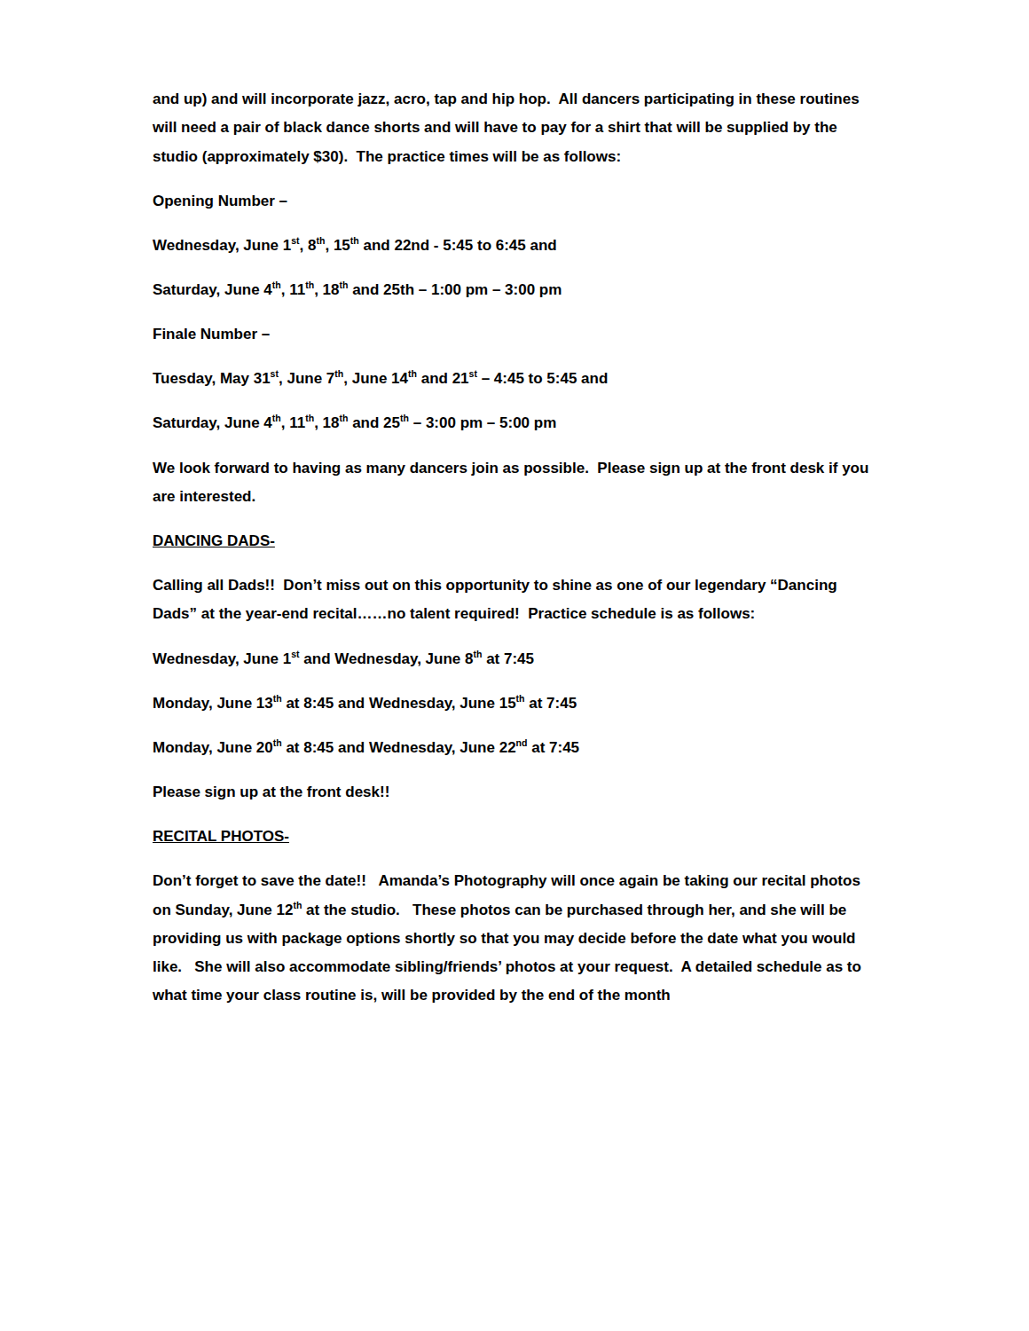and up) and will incorporate jazz, acro, tap and hip hop. All dancers participating in these routines will need a pair of black dance shorts and will have to pay for a shirt that will be supplied by the studio (approximately $30). The practice times will be as follows:
Opening Number –
Wednesday, June 1st, 8th, 15th and 22nd - 5:45 to 6:45 and
Saturday, June 4th, 11th, 18th and 25th – 1:00 pm – 3:00 pm
Finale Number –
Tuesday, May 31st, June 7th, June 14th and 21st – 4:45 to 5:45 and
Saturday, June 4th, 11th, 18th and 25th – 3:00 pm – 5:00 pm
We look forward to having as many dancers join as possible. Please sign up at the front desk if you are interested.
DANCING DADS-
Calling all Dads!! Don’t miss out on this opportunity to shine as one of our legendary “Dancing Dads” at the year-end recital……no talent required! Practice schedule is as follows:
Wednesday, June 1st and Wednesday, June 8th at 7:45
Monday, June 13th at 8:45 and Wednesday, June 15th at 7:45
Monday, June 20th at 8:45 and Wednesday, June 22nd at 7:45
Please sign up at the front desk!!
RECITAL PHOTOS-
Don’t forget to save the date!! Amanda’s Photography will once again be taking our recital photos on Sunday, June 12th at the studio. These photos can be purchased through her, and she will be providing us with package options shortly so that you may decide before the date what you would like. She will also accommodate sibling/friends’ photos at your request. A detailed schedule as to what time your class routine is, will be provided by the end of the month